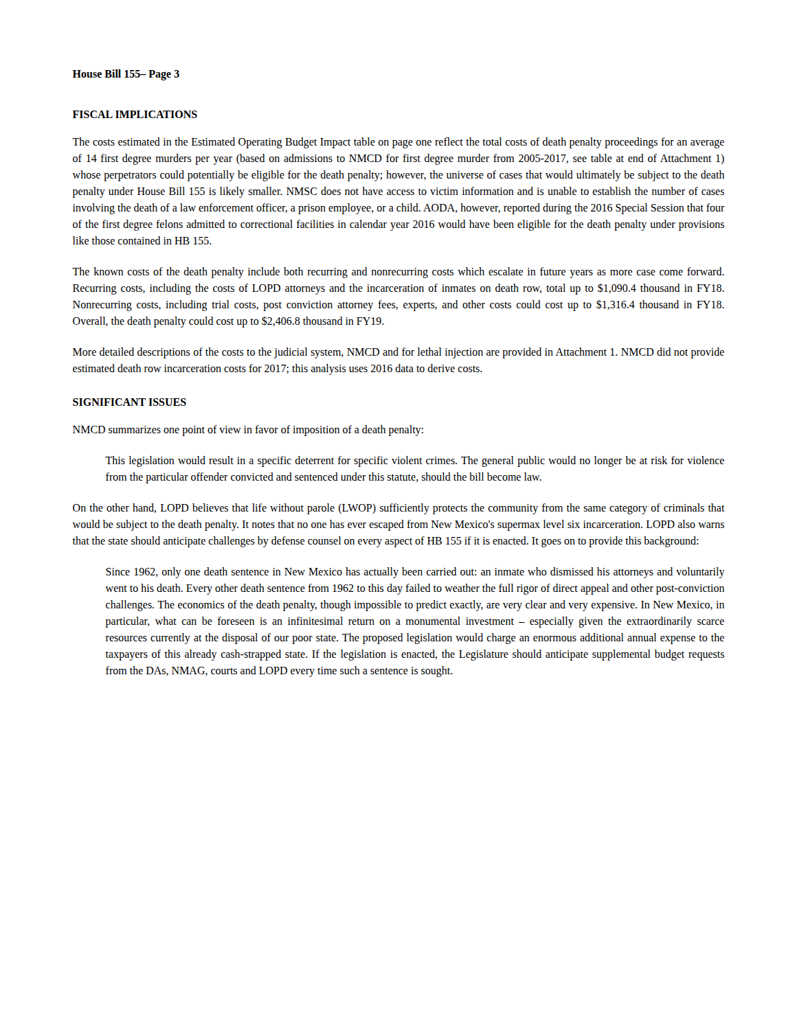House Bill 155– Page 3
FISCAL IMPLICATIONS
The costs estimated in the Estimated Operating Budget Impact table on page one reflect the total costs of death penalty proceedings for an average of 14 first degree murders per year (based on admissions to NMCD for first degree murder from 2005-2017, see table at end of Attachment 1) whose perpetrators could potentially be eligible for the death penalty; however, the universe of cases that would ultimately be subject to the death penalty under House Bill 155 is likely smaller. NMSC does not have access to victim information and is unable to establish the number of cases involving the death of a law enforcement officer, a prison employee, or a child. AODA, however, reported during the 2016 Special Session that four of the first degree felons admitted to correctional facilities in calendar year 2016 would have been eligible for the death penalty under provisions like those contained in HB 155.
The known costs of the death penalty include both recurring and nonrecurring costs which escalate in future years as more case come forward. Recurring costs, including the costs of LOPD attorneys and the incarceration of inmates on death row, total up to $1,090.4 thousand in FY18. Nonrecurring costs, including trial costs, post conviction attorney fees, experts, and other costs could cost up to $1,316.4 thousand in FY18. Overall, the death penalty could cost up to $2,406.8 thousand in FY19.
More detailed descriptions of the costs to the judicial system, NMCD and for lethal injection are provided in Attachment 1. NMCD did not provide estimated death row incarceration costs for 2017; this analysis uses 2016 data to derive costs.
SIGNIFICANT ISSUES
NMCD summarizes one point of view in favor of imposition of a death penalty:
This legislation would result in a specific deterrent for specific violent crimes. The general public would no longer be at risk for violence from the particular offender convicted and sentenced under this statute, should the bill become law.
On the other hand, LOPD believes that life without parole (LWOP) sufficiently protects the community from the same category of criminals that would be subject to the death penalty. It notes that no one has ever escaped from New Mexico's supermax level six incarceration. LOPD also warns that the state should anticipate challenges by defense counsel on every aspect of HB 155 if it is enacted. It goes on to provide this background:
Since 1962, only one death sentence in New Mexico has actually been carried out: an inmate who dismissed his attorneys and voluntarily went to his death. Every other death sentence from 1962 to this day failed to weather the full rigor of direct appeal and other post-conviction challenges. The economics of the death penalty, though impossible to predict exactly, are very clear and very expensive. In New Mexico, in particular, what can be foreseen is an infinitesimal return on a monumental investment – especially given the extraordinarily scarce resources currently at the disposal of our poor state. The proposed legislation would charge an enormous additional annual expense to the taxpayers of this already cash-strapped state. If the legislation is enacted, the Legislature should anticipate supplemental budget requests from the DAs, NMAG, courts and LOPD every time such a sentence is sought.